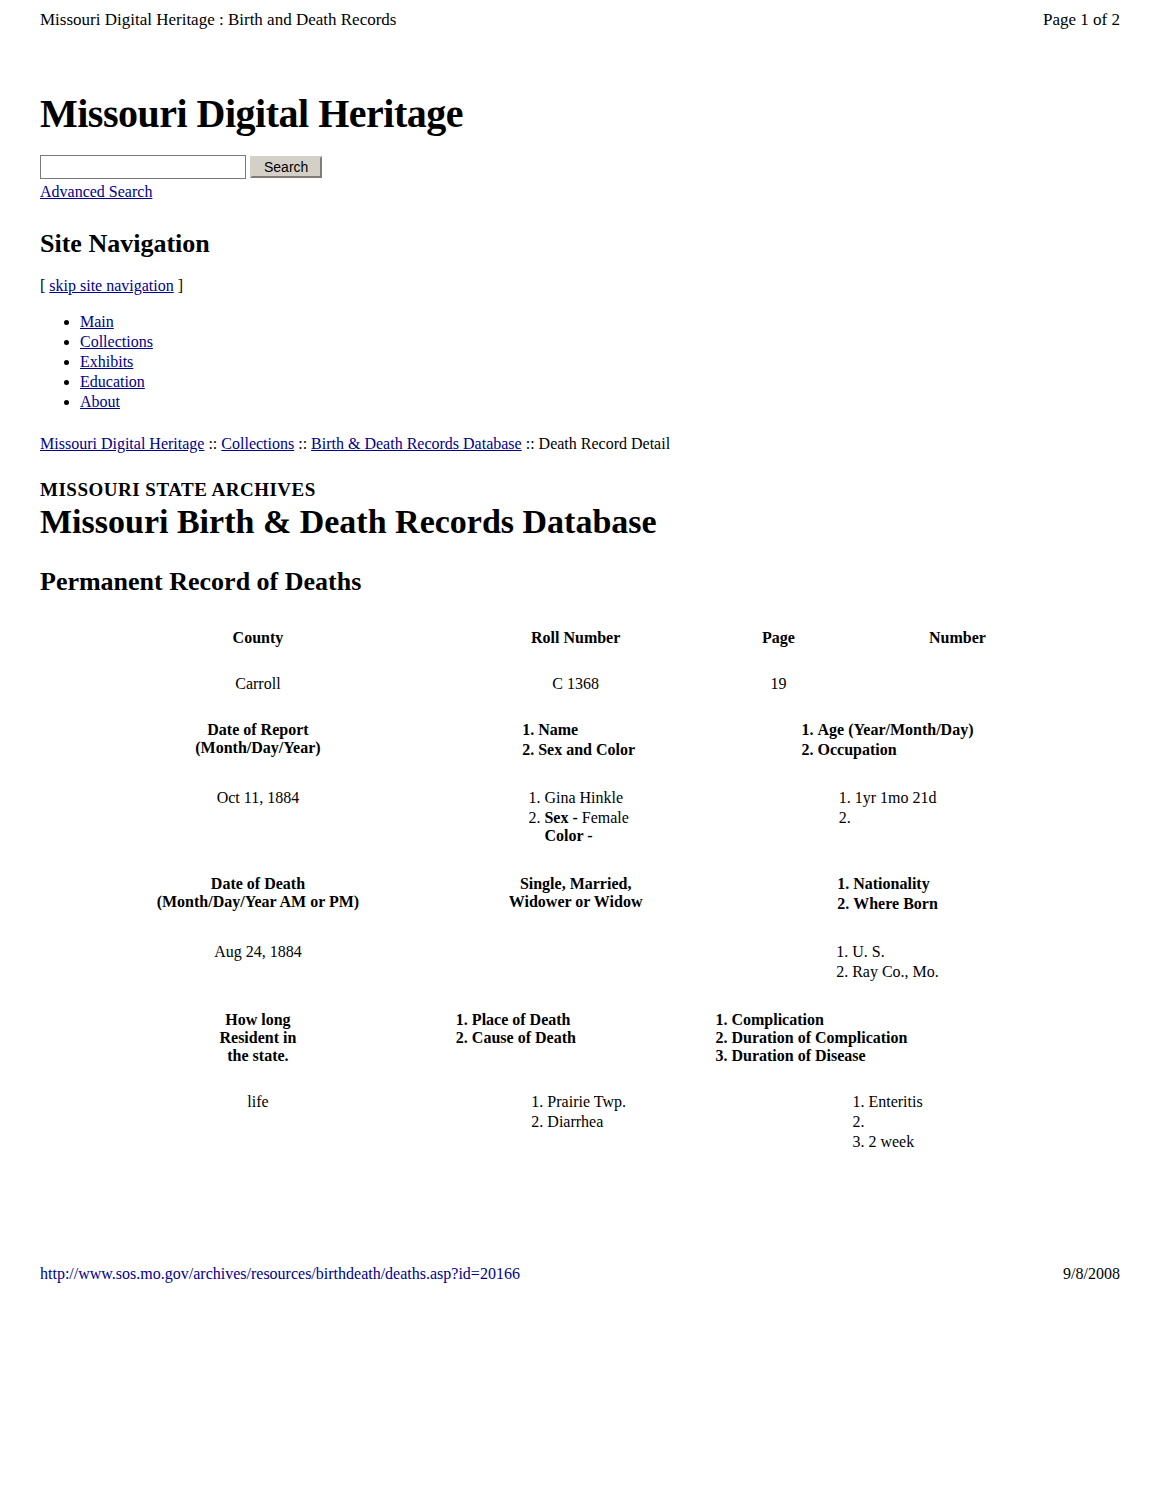Missouri Digital Heritage : Birth and Death Records Page 1 of 2
Missouri Digital Heritage
Advanced Search
Site Navigation
[ skip site navigation ]
Main
Collections
Exhibits
Education
About
Missouri Digital Heritage :: Collections :: Birth & Death Records Database :: Death Record Detail
MISSOURI STATE ARCHIVES
Missouri Birth & Death Records Database
Permanent Record of Deaths
| County | Roll Number | Page | Number |
| Carroll | C 1368 | 19 | |
| Date of Report (Month/Day/Year) | Name Sex and Color | Age (Year/Month/Day) Occupation |
| Oct 11, 1884 | Gina Hinkle Sex - Female Color - | 1yr 1mo 21d |
| Date of Death (Month/Day/Year AM or PM) | Single, Married, Widower or Widow | Nationality Where Born |
| Aug 24, 1884 | | U. S. Ray Co., Mo. |
| How long Resident in the state. | 1. Place of Death 2. Cause of Death | 1. Complication 2. Duration of Complication 3. Duration of Disease |
| life | Prairie Twp. Diarrhea | Enteritis 2 week |
http://www.sos.mo.gov/archives/resources/birthdeath/deaths.asp?id=20166 9/8/2008